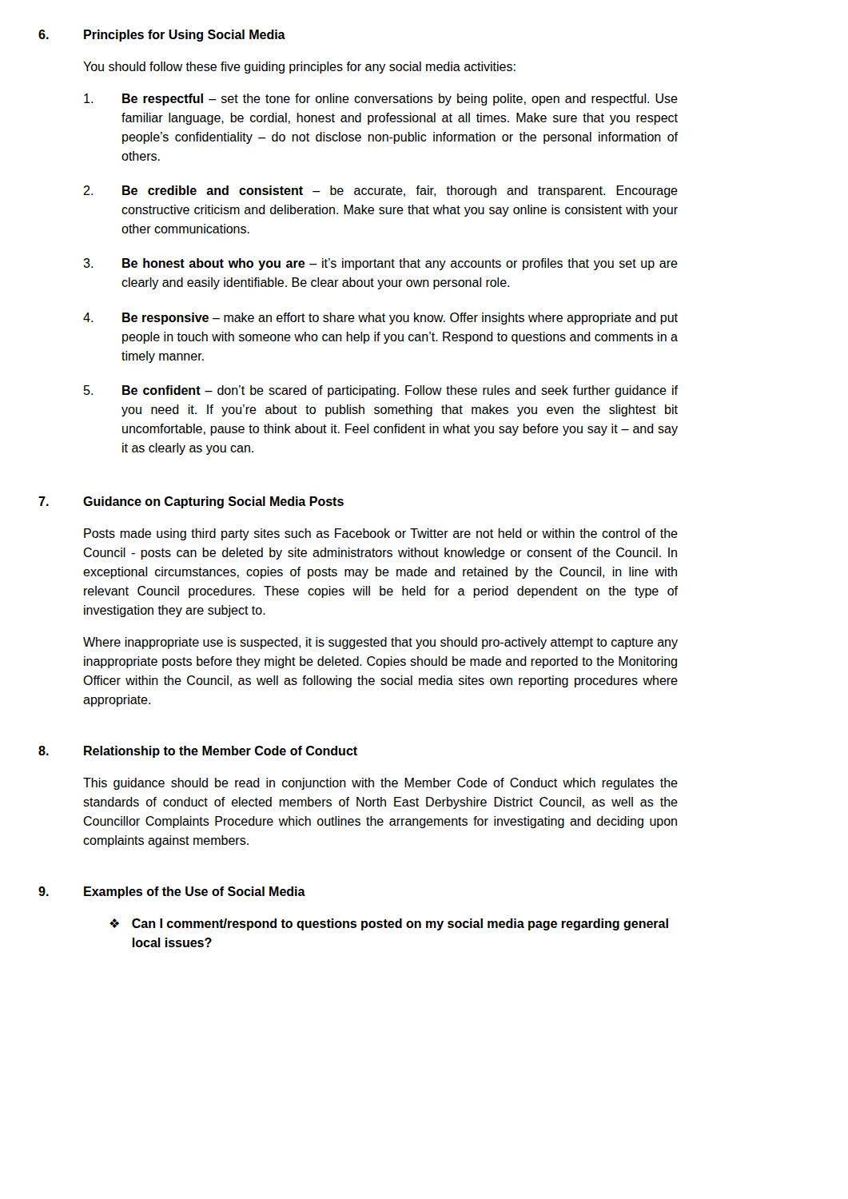6.
Principles for Using Social Media
You should follow these five guiding principles for any social media activities:
Be respectful – set the tone for online conversations by being polite, open and respectful. Use familiar language, be cordial, honest and professional at all times. Make sure that you respect people’s confidentiality – do not disclose non-public information or the personal information of others.
Be credible and consistent – be accurate, fair, thorough and transparent. Encourage constructive criticism and deliberation. Make sure that what you say online is consistent with your other communications.
Be honest about who you are – it’s important that any accounts or profiles that you set up are clearly and easily identifiable. Be clear about your own personal role.
Be responsive – make an effort to share what you know. Offer insights where appropriate and put people in touch with someone who can help if you can’t. Respond to questions and comments in a timely manner.
Be confident – don’t be scared of participating. Follow these rules and seek further guidance if you need it. If you’re about to publish something that makes you even the slightest bit uncomfortable, pause to think about it. Feel confident in what you say before you say it – and say it as clearly as you can.
7.
Guidance on Capturing Social Media Posts
Posts made using third party sites such as Facebook or Twitter are not held or within the control of the Council - posts can be deleted by site administrators without knowledge or consent of the Council. In exceptional circumstances, copies of posts may be made and retained by the Council, in line with relevant Council procedures. These copies will be held for a period dependent on the type of investigation they are subject to.
Where inappropriate use is suspected, it is suggested that you should pro-actively attempt to capture any inappropriate posts before they might be deleted. Copies should be made and reported to the Monitoring Officer within the Council, as well as following the social media sites own reporting procedures where appropriate.
8.
Relationship to the Member Code of Conduct
This guidance should be read in conjunction with the Member Code of Conduct which regulates the standards of conduct of elected members of North East Derbyshire District Council, as well as the Councillor Complaints Procedure which outlines the arrangements for investigating and deciding upon complaints against members.
9.
Examples of the Use of Social Media
❖
Can I comment/respond to questions posted on my social media page regarding general local issues?